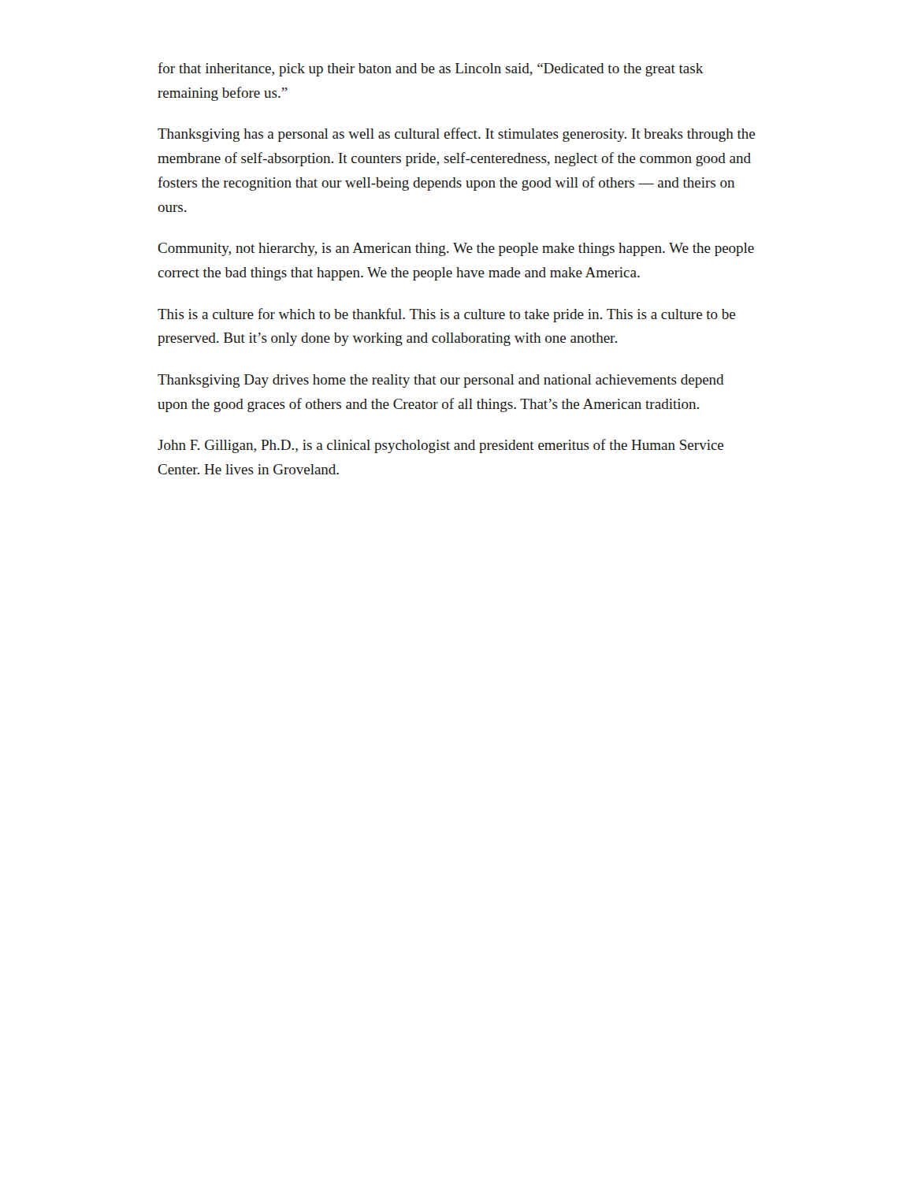for that inheritance, pick up their baton and be as Lincoln said, “Dedicated to the great task remaining before us.”
Thanksgiving has a personal as well as cultural effect. It stimulates generosity. It breaks through the membrane of self-absorption. It counters pride, self-centeredness, neglect of the common good and fosters the recognition that our well-being depends upon the good will of others — and theirs on ours.
Community, not hierarchy, is an American thing. We the people make things happen. We the people correct the bad things that happen. We the people have made and make America.
This is a culture for which to be thankful. This is a culture to take pride in. This is a culture to be preserved. But it’s only done by working and collaborating with one another.
Thanksgiving Day drives home the reality that our personal and national achievements depend upon the good graces of others and the Creator of all things. That’s the American tradition.
John F. Gilligan, Ph.D., is a clinical psychologist and president emeritus of the Human Service Center. He lives in Groveland.